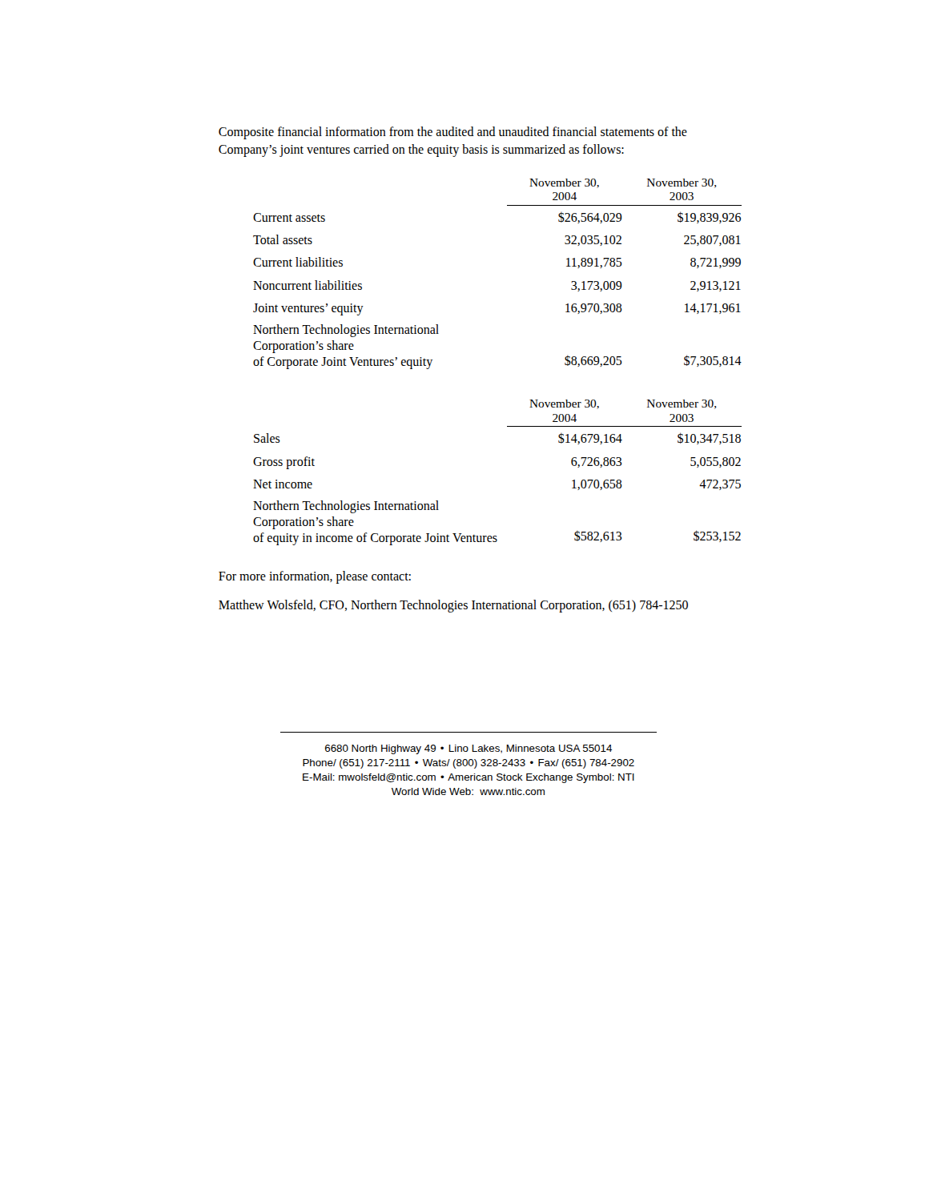Composite financial information from the audited and unaudited financial statements of the Company’s joint ventures carried on the equity basis is summarized as follows:
| | November 30, 2004 | November 30, 2003 |
| Current assets | $26,564,029 | $19,839,926 |
| Total assets | 32,035,102 | 25,807,081 |
| Current liabilities | 11,891,785 | 8,721,999 |
| Noncurrent liabilities | 3,173,009 | 2,913,121 |
| Joint ventures’ equity | 16,970,308 | 14,171,961 |
| Northern Technologies International Corporation’s share of Corporate Joint Ventures’ equity | $8,669,205 | $7,305,814 |
| | November 30, 2004 | November 30, 2003 |
| Sales | $14,679,164 | $10,347,518 |
| Gross profit | 6,726,863 | 5,055,802 |
| Net income | 1,070,658 | 472,375 |
| Northern Technologies International Corporation’s share of equity in income of Corporate Joint Ventures | $582,613 | $253,152 |
For more information, please contact:
Matthew Wolsfeld, CFO, Northern Technologies International Corporation, (651) 784-1250
6680 North Highway 49 • Lino Lakes, Minnesota USA 55014
Phone/ (651) 217-2111 • Wats/ (800) 328-2433 • Fax/ (651) 784-2902
E-Mail: mwolsfeld@ntic.com • American Stock Exchange Symbol: NTI
World Wide Web: www.ntic.com